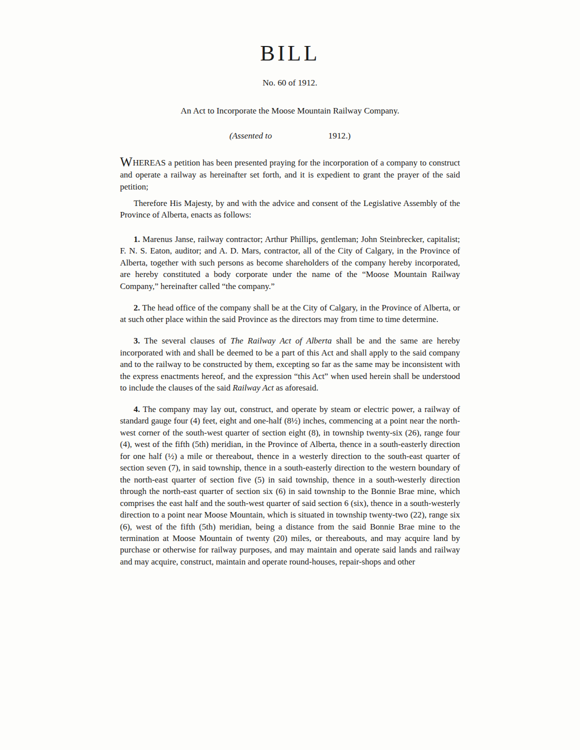BILL
No. 60 of 1912.
An Act to Incorporate the Moose Mountain Railway Company.
(Assented to 1912.)
WHEREAS a petition has been presented praying for the incorporation of a company to construct and operate a railway as hereinafter set forth, and it is expedient to grant the prayer of the said petition;
Therefore His Majesty, by and with the advice and consent of the Legislative Assembly of the Province of Alberta, enacts as follows:
1. Marenus Janse, railway contractor; Arthur Phillips, gentleman; John Steinbrecker, capitalist; F. N. S. Eaton, auditor; and A. D. Mars, contractor, all of the City of Calgary, in the Province of Alberta, together with such persons as become shareholders of the company hereby incorporated, are hereby constituted a body corporate under the name of the “Moose Mountain Railway Company,” hereinafter called “the company.”
2. The head office of the company shall be at the City of Calgary, in the Province of Alberta, or at such other place within the said Province as the directors may from time to time determine.
3. The several clauses of The Railway Act of Alberta shall be and the same are hereby incorporated with and shall be deemed to be a part of this Act and shall apply to the said company and to the railway to be constructed by them, excepting so far as the same may be inconsistent with the express enactments hereof, and the expression “this Act” when used herein shall be understood to include the clauses of the said Railway Act as aforesaid.
4. The company may lay out, construct, and operate by steam or electric power, a railway of standard gauge four (4) feet, eight and one-half (8½) inches, commencing at a point near the north-west corner of the south-west quarter of section eight (8), in township twenty-six (26), range four (4), west of the fifth (5th) meridian, in the Province of Alberta, thence in a south-easterly direction for one half (½) a mile or thereabout, thence in a westerly direction to the south-east quarter of section seven (7), in said township, thence in a south-easterly direction to the western boundary of the north-east quarter of section five (5) in said township, thence in a south-westerly direction through the north-east quarter of section six (6) in said township to the Bonnie Brae mine, which comprises the east half and the south-west quarter of said section 6 (six), thence in a south-westerly direction to a point near Moose Mountain, which is situated in township twenty-two (22), range six (6), west of the fifth (5th) meridian, being a distance from the said Bonnie Brae mine to the termination at Moose Mountain of twenty (20) miles, or thereabouts, and may acquire land by purchase or otherwise for railway purposes, and may maintain and operate said lands and railway and may acquire, construct, maintain and operate round-houses, repair-shops and other